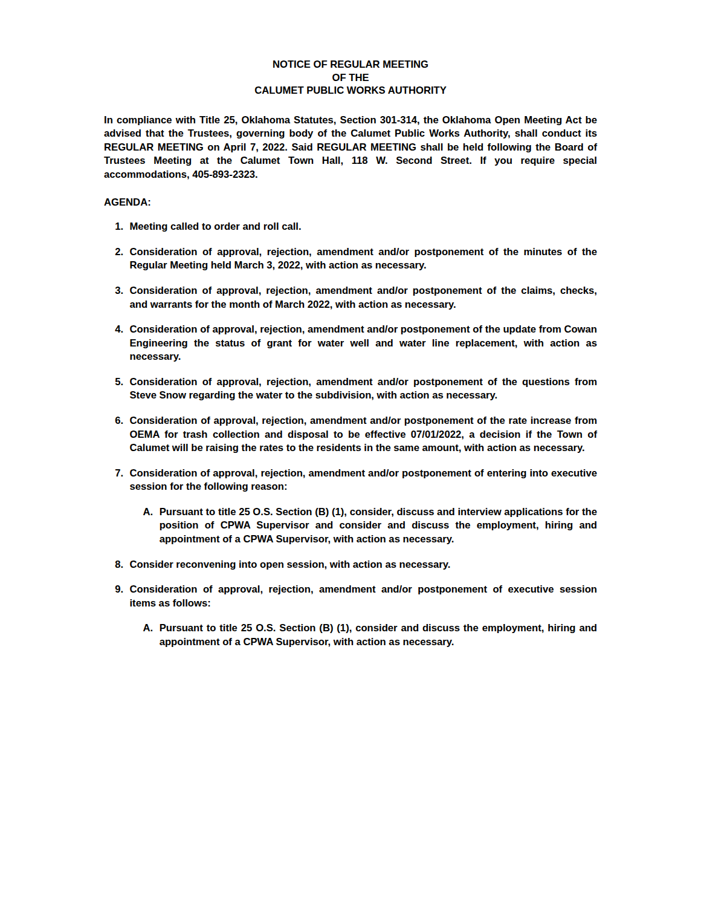NOTICE OF REGULAR MEETING
OF THE
CALUMET PUBLIC WORKS AUTHORITY
In compliance with Title 25, Oklahoma Statutes, Section 301-314, the Oklahoma Open Meeting Act be advised that the Trustees, governing body of the Calumet Public Works Authority, shall conduct its REGULAR MEETING on April 7, 2022. Said REGULAR MEETING shall be held following the Board of Trustees Meeting at the Calumet Town Hall, 118 W. Second Street. If you require special accommodations, 405-893-2323.
AGENDA:
Meeting called to order and roll call.
Consideration of approval, rejection, amendment and/or postponement of the minutes of the Regular Meeting held March 3, 2022, with action as necessary.
Consideration of approval, rejection, amendment and/or postponement of the claims, checks, and warrants for the month of March 2022, with action as necessary.
Consideration of approval, rejection, amendment and/or postponement of the update from Cowan Engineering the status of grant for water well and water line replacement, with action as necessary.
Consideration of approval, rejection, amendment and/or postponement of the questions from Steve Snow regarding the water to the subdivision, with action as necessary.
Consideration of approval, rejection, amendment and/or postponement of the rate increase from OEMA for trash collection and disposal to be effective 07/01/2022, a decision if the Town of Calumet will be raising the rates to the residents in the same amount, with action as necessary.
Consideration of approval, rejection, amendment and/or postponement of entering into executive session for the following reason:
Pursuant to title 25 O.S. Section (B) (1), consider, discuss and interview applications for the position of CPWA Supervisor and consider and discuss the employment, hiring and appointment of a CPWA Supervisor, with action as necessary.
Consider reconvening into open session, with action as necessary.
Consideration of approval, rejection, amendment and/or postponement of executive session items as follows:
Pursuant to title 25 O.S. Section (B) (1), consider and discuss the employment, hiring and appointment of a CPWA Supervisor, with action as necessary.